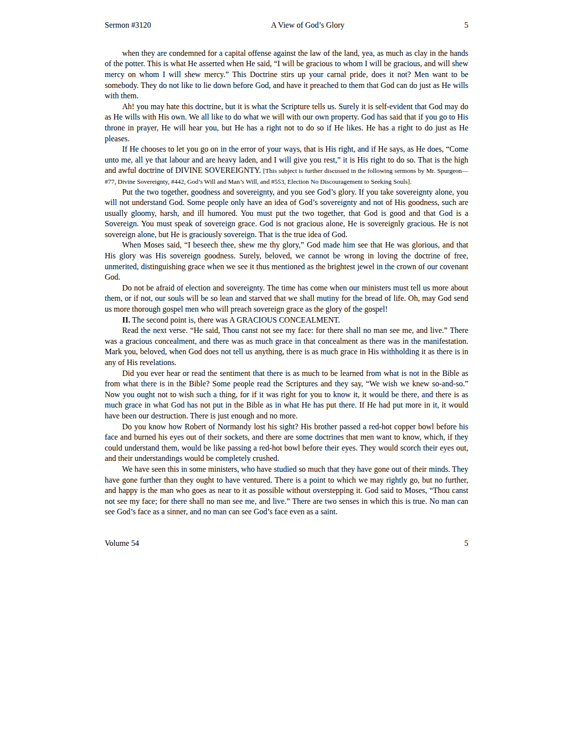Sermon #3120 A View of God’s Glory 5
when they are condemned for a capital offense against the law of the land, yea, as much as clay in the hands of the potter. This is what He asserted when He said, “I will be gracious to whom I will be gracious, and will shew mercy on whom I will shew mercy.” This Doctrine stirs up your carnal pride, does it not? Men want to be somebody. They do not like to lie down before God, and have it preached to them that God can do just as He wills with them.
Ah! you may hate this doctrine, but it is what the Scripture tells us. Surely it is self-evident that God may do as He wills with His own. We all like to do what we will with our own property. God has said that if you go to His throne in prayer, He will hear you, but He has a right not to do so if He likes. He has a right to do just as He pleases.
If He chooses to let you go on in the error of your ways, that is His right, and if He says, as He does, “Come unto me, all ye that labour and are heavy laden, and I will give you rest,” it is His right to do so. That is the high and awful doctrine of Divine Sovereignty. [This subject is further discussed in the following sermons by Mr. Spurgeon—#77, Divine Sovereignty, #442, God’s Will and Man’s Will, and #553, Election No Discouragement to Seeking Souls].
Put the two together, goodness and sovereignty, and you see God’s glory. If you take sovereignty alone, you will not understand God. Some people only have an idea of God’s sovereignty and not of His goodness, such are usually gloomy, harsh, and ill humored. You must put the two together, that God is good and that God is a Sovereign. You must speak of sovereign grace. God is not gracious alone, He is sovereignly gracious. He is not sovereign alone, but He is graciously sovereign. That is the true idea of God.
When Moses said, “I beseech thee, shew me thy glory,” God made him see that He was glorious, and that His glory was His sovereign goodness. Surely, beloved, we cannot be wrong in loving the doctrine of free, unmerited, distinguishing grace when we see it thus mentioned as the brightest jewel in the crown of our covenant God.
Do not be afraid of election and sovereignty. The time has come when our ministers must tell us more about them, or if not, our souls will be so lean and starved that we shall mutiny for the bread of life. Oh, may God send us more thorough gospel men who will preach sovereign grace as the glory of the gospel!
II. The second point is, there was A Gracious Concealment.
Read the next verse. “He said, Thou canst not see my face: for there shall no man see me, and live.” There was a gracious concealment, and there was as much grace in that concealment as there was in the manifestation. Mark you, beloved, when God does not tell us anything, there is as much grace in His withholding it as there is in any of His revelations.
Did you ever hear or read the sentiment that there is as much to be learned from what is not in the Bible as from what there is in the Bible? Some people read the Scriptures and they say, “We wish we knew so-and-so.” Now you ought not to wish such a thing, for if it was right for you to know it, it would be there, and there is as much grace in what God has not put in the Bible as in what He has put there. If He had put more in it, it would have been our destruction. There is just enough and no more.
Do you know how Robert of Normandy lost his sight? His brother passed a red-hot copper bowl before his face and burned his eyes out of their sockets, and there are some doctrines that men want to know, which, if they could understand them, would be like passing a red-hot bowl before their eyes. They would scorch their eyes out, and their understandings would be completely crushed.
We have seen this in some ministers, who have studied so much that they have gone out of their minds. They have gone further than they ought to have ventured. There is a point to which we may rightly go, but no further, and happy is the man who goes as near to it as possible without overstepping it. God said to Moses, “Thou canst not see my face; for there shall no man see me, and live.” There are two senses in which this is true. No man can see God’s face as a sinner, and no man can see God’s face even as a saint.
Volume 54 5